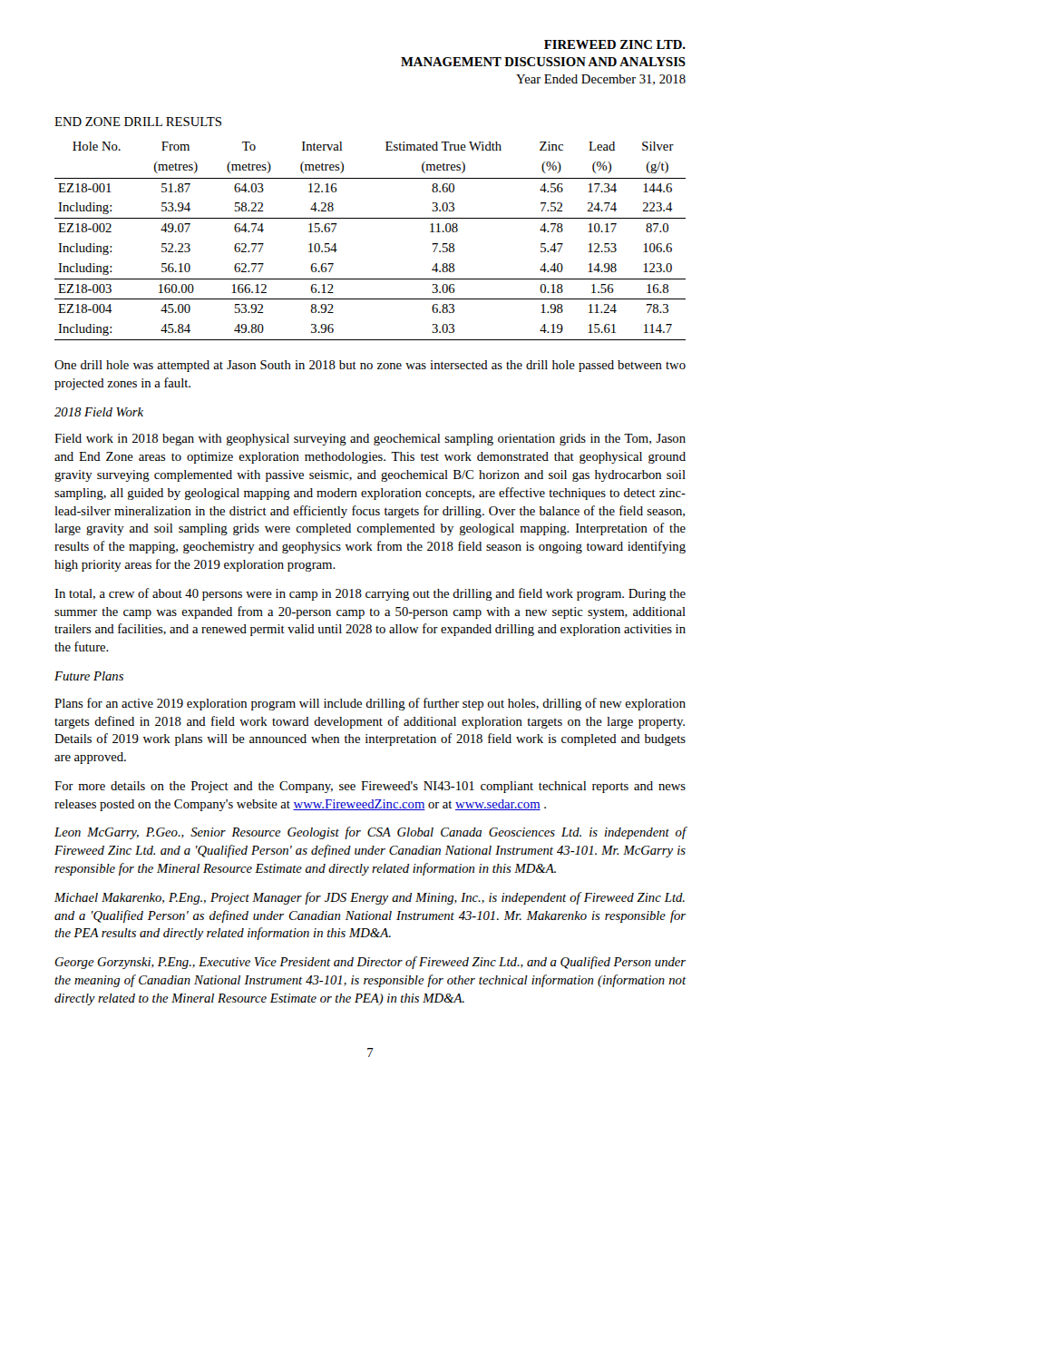FIREWEED ZINC LTD.
MANAGEMENT DISCUSSION AND ANALYSIS
Year Ended December 31, 2018
END ZONE DRILL RESULTS
| Hole No. | From | To | Interval | Estimated True Width | Zinc | Lead | Silver |
| --- | --- | --- | --- | --- | --- | --- | --- |
| | (metres) | (metres) | (metres) | (metres) | (%) | (%) | (g/t) |
| EZ18-001 | 51.87 | 64.03 | 12.16 | 8.60 | 4.56 | 17.34 | 144.6 |
| Including: | 53.94 | 58.22 | 4.28 | 3.03 | 7.52 | 24.74 | 223.4 |
| EZ18-002 | 49.07 | 64.74 | 15.67 | 11.08 | 4.78 | 10.17 | 87.0 |
| Including: | 52.23 | 62.77 | 10.54 | 7.58 | 5.47 | 12.53 | 106.6 |
| Including: | 56.10 | 62.77 | 6.67 | 4.88 | 4.40 | 14.98 | 123.0 |
| EZ18-003 | 160.00 | 166.12 | 6.12 | 3.06 | 0.18 | 1.56 | 16.8 |
| EZ18-004 | 45.00 | 53.92 | 8.92 | 6.83 | 1.98 | 11.24 | 78.3 |
| Including: | 45.84 | 49.80 | 3.96 | 3.03 | 4.19 | 15.61 | 114.7 |
One drill hole was attempted at Jason South in 2018 but no zone was intersected as the drill hole passed between two projected zones in a fault.
2018 Field Work
Field work in 2018 began with geophysical surveying and geochemical sampling orientation grids in the Tom, Jason and End Zone areas to optimize exploration methodologies. This test work demonstrated that geophysical ground gravity surveying complemented with passive seismic, and geochemical B/C horizon and soil gas hydrocarbon soil sampling, all guided by geological mapping and modern exploration concepts, are effective techniques to detect zinc-lead-silver mineralization in the district and efficiently focus targets for drilling. Over the balance of the field season, large gravity and soil sampling grids were completed complemented by geological mapping. Interpretation of the results of the mapping, geochemistry and geophysics work from the 2018 field season is ongoing toward identifying high priority areas for the 2019 exploration program.
In total, a crew of about 40 persons were in camp in 2018 carrying out the drilling and field work program. During the summer the camp was expanded from a 20-person camp to a 50-person camp with a new septic system, additional trailers and facilities, and a renewed permit valid until 2028 to allow for expanded drilling and exploration activities in the future.
Future Plans
Plans for an active 2019 exploration program will include drilling of further step out holes, drilling of new exploration targets defined in 2018 and field work toward development of additional exploration targets on the large property. Details of 2019 work plans will be announced when the interpretation of 2018 field work is completed and budgets are approved.
For more details on the Project and the Company, see Fireweed's NI43-101 compliant technical reports and news releases posted on the Company's website at www.FireweedZinc.com or at www.sedar.com .
Leon McGarry, P.Geo., Senior Resource Geologist for CSA Global Canada Geosciences Ltd. is independent of Fireweed Zinc Ltd. and a 'Qualified Person' as defined under Canadian National Instrument 43-101. Mr. McGarry is responsible for the Mineral Resource Estimate and directly related information in this MD&A.
Michael Makarenko, P.Eng., Project Manager for JDS Energy and Mining, Inc., is independent of Fireweed Zinc Ltd. and a 'Qualified Person' as defined under Canadian National Instrument 43-101. Mr. Makarenko is responsible for the PEA results and directly related information in this MD&A.
George Gorzynski, P.Eng., Executive Vice President and Director of Fireweed Zinc Ltd., and a Qualified Person under the meaning of Canadian National Instrument 43-101, is responsible for other technical information (information not directly related to the Mineral Resource Estimate or the PEA) in this MD&A.
7